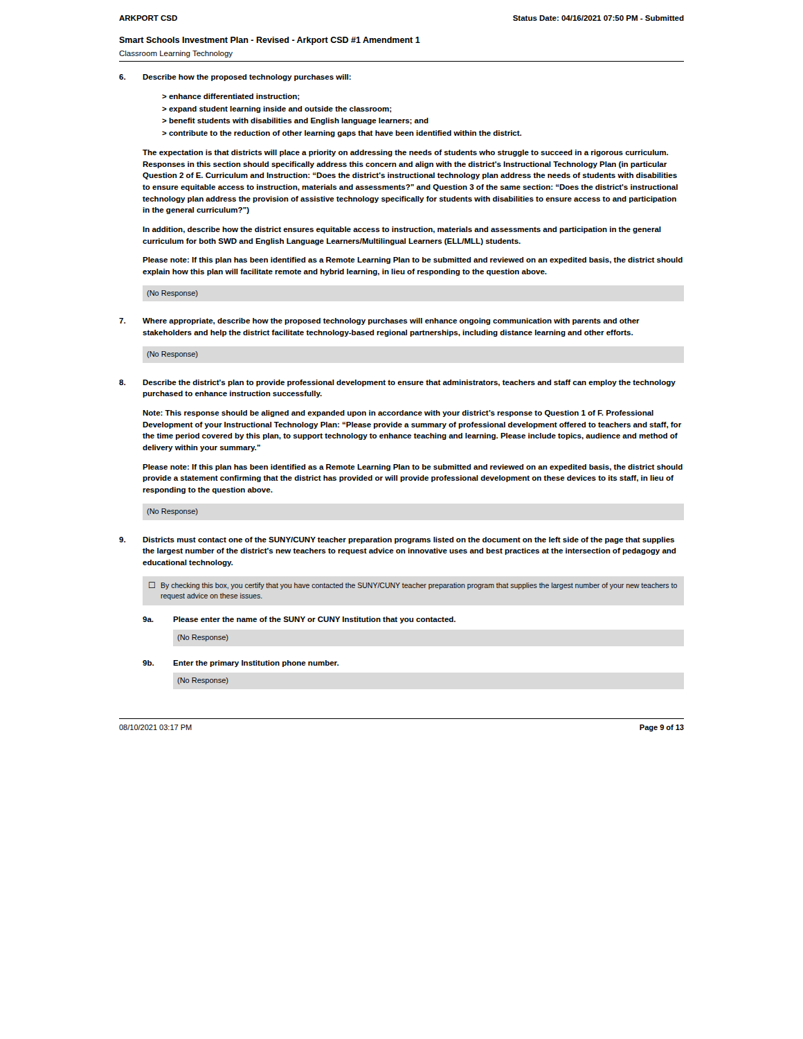ARKPORT CSD
Status Date: 04/16/2021 07:50 PM - Submitted
Smart Schools Investment Plan - Revised - Arkport CSD #1 Amendment 1
Classroom Learning Technology
6.
Describe how the proposed technology purchases will:
enhance differentiated instruction;
expand student learning inside and outside the classroom;
benefit students with disabilities and English language learners; and
contribute to the reduction of other learning gaps that have been identified within the district.
The expectation is that districts will place a priority on addressing the needs of students who struggle to succeed in a rigorous curriculum. Responses in this section should specifically address this concern and align with the district's Instructional Technology Plan (in particular Question 2 of E. Curriculum and Instruction: “Does the district's instructional technology plan address the needs of students with disabilities to ensure equitable access to instruction, materials and assessments?” and Question 3 of the same section: “Does the district's instructional technology plan address the provision of assistive technology specifically for students with disabilities to ensure access to and participation in the general curriculum?”)
In addition, describe how the district ensures equitable access to instruction, materials and assessments and participation in the general curriculum for both SWD and English Language Learners/Multilingual Learners (ELL/MLL) students.
Please note: If this plan has been identified as a Remote Learning Plan to be submitted and reviewed on an expedited basis, the district should explain how this plan will facilitate remote and hybrid learning, in lieu of responding to the question above.
(No Response)
7.
Where appropriate, describe how the proposed technology purchases will enhance ongoing communication with parents and other stakeholders and help the district facilitate technology-based regional partnerships, including distance learning and other efforts.
(No Response)
8.
Describe the district's plan to provide professional development to ensure that administrators, teachers and staff can employ the technology purchased to enhance instruction successfully.
Note: This response should be aligned and expanded upon in accordance with your district’s response to Question 1 of F. Professional Development of your Instructional Technology Plan: “Please provide a summary of professional development offered to teachers and staff, for the time period covered by this plan, to support technology to enhance teaching and learning. Please include topics, audience and method of delivery within your summary.”
Please note: If this plan has been identified as a Remote Learning Plan to be submitted and reviewed on an expedited basis, the district should provide a statement confirming that the district has provided or will provide professional development on these devices to its staff, in lieu of responding to the question above.
(No Response)
9.
Districts must contact one of the SUNY/CUNY teacher preparation programs listed on the document on the left side of the page that supplies the largest number of the district's new teachers to request advice on innovative uses and best practices at the intersection of pedagogy and educational technology.
☐
By checking this box, you certify that you have contacted the SUNY/CUNY teacher preparation program that supplies the largest number of your new teachers to request advice on these issues.
9a.
Please enter the name of the SUNY or CUNY Institution that you contacted.
(No Response)
9b.
Enter the primary Institution phone number.
(No Response)
08/10/2021 03:17 PM
Page 9 of 13